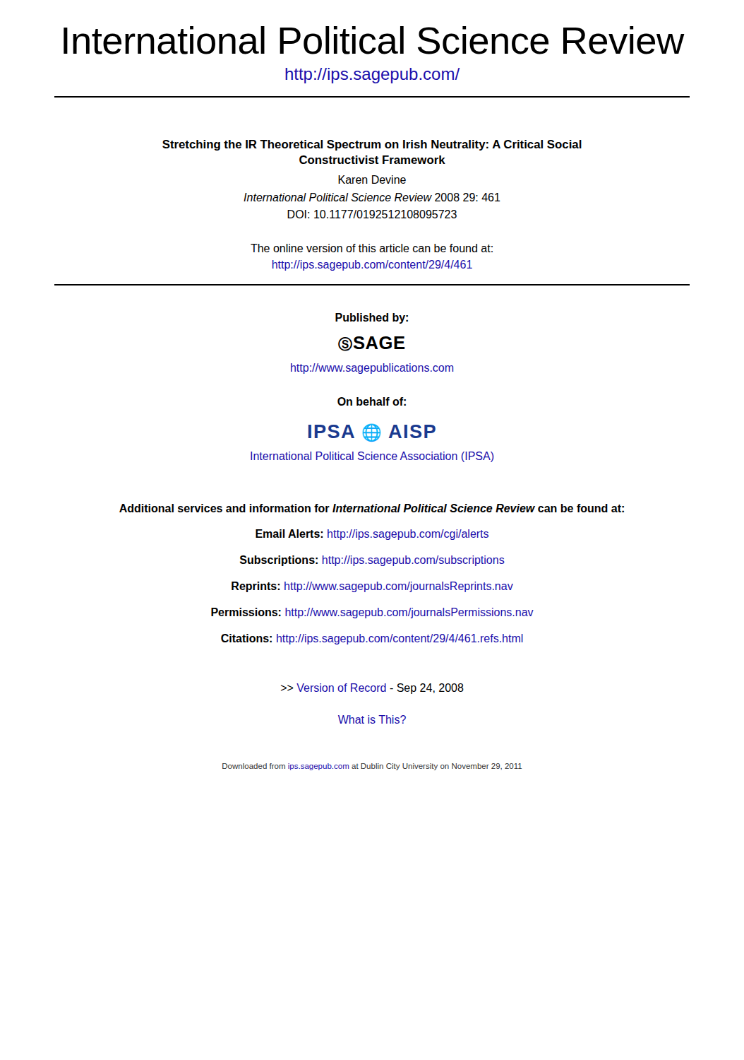International Political Science Review
http://ips.sagepub.com/
Stretching the IR Theoretical Spectrum on Irish Neutrality: A Critical Social
Constructivist Framework
Karen Devine
International Political Science Review 2008 29: 461
DOI: 10.1177/0192512108095723
The online version of this article can be found at:
http://ips.sagepub.com/content/29/4/461
Published by:
ⓈSAGE
http://www.sagepublications.com
On behalf of:
IPSA 🌐 AISP
International Political Science Association (IPSA)
Additional services and information for International Political Science Review can be found at:
Email Alerts: http://ips.sagepub.com/cgi/alerts
Subscriptions: http://ips.sagepub.com/subscriptions
Reprints: http://www.sagepub.com/journalsReprints.nav
Permissions: http://www.sagepub.com/journalsPermissions.nav
Citations: http://ips.sagepub.com/content/29/4/461.refs.html
>> Version of Record - Sep 24, 2008
What is This?
Downloaded from ips.sagepub.com at Dublin City University on November 29, 2011